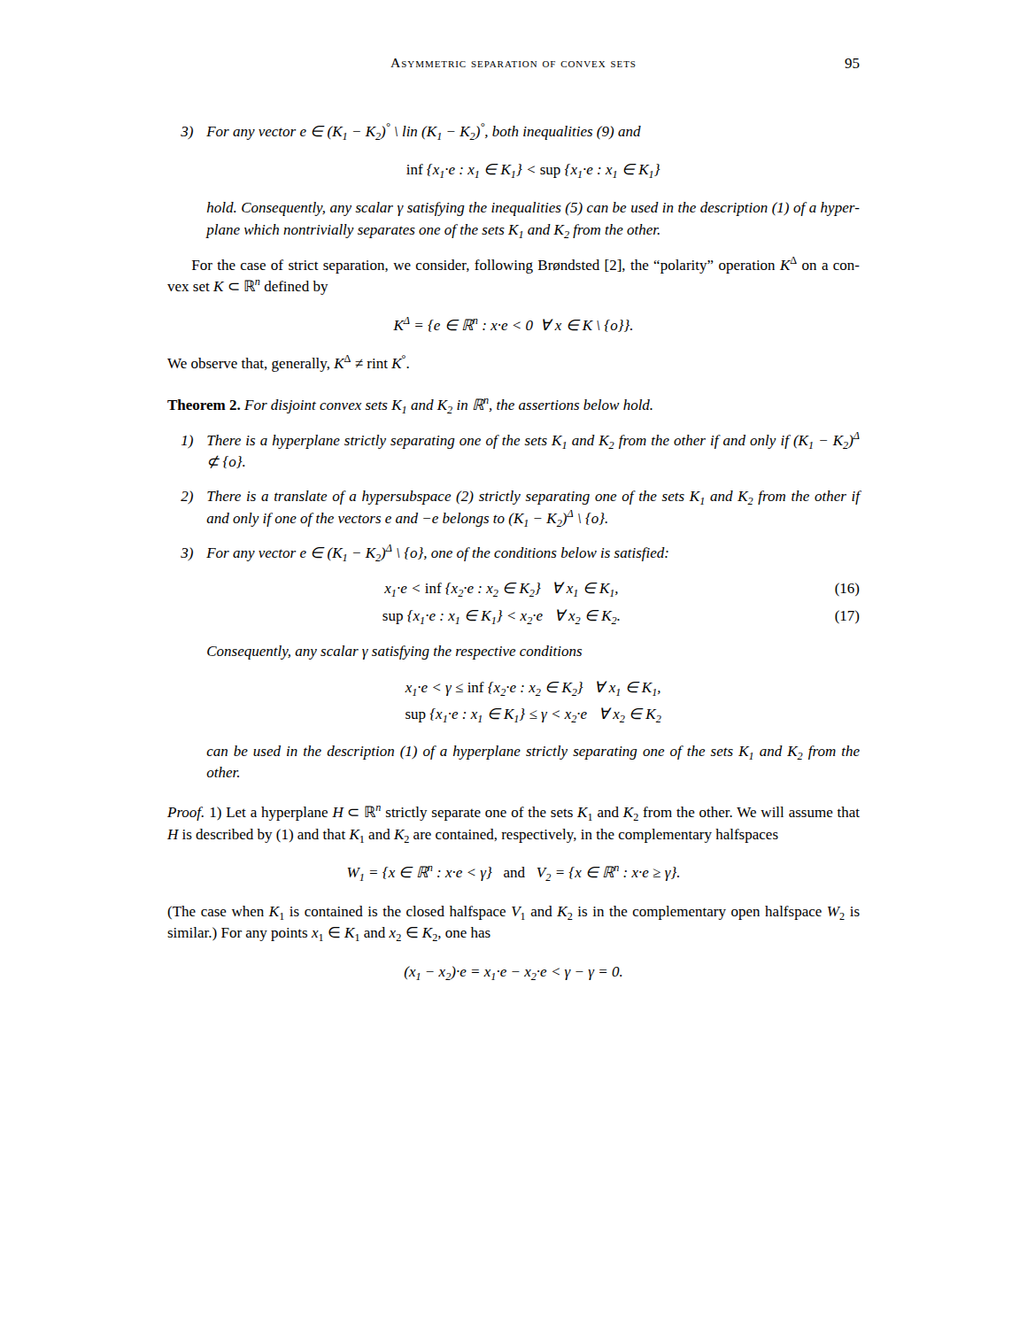Asymmetric separation of convex sets 95
For any vector e ∈ (K1 − K2)° \ lin (K1 − K2)°, both inequalities (9) and
inf {x1·e : x1 ∈ K1} < sup {x1·e : x1 ∈ K1}
hold. Consequently, any scalar γ satisfying the inequalities (5) can be used in the description (1) of a hyperplane which nontrivially separates one of the sets K1 and K2 from the other.
For the case of strict separation, we consider, following Brøndsted [2], the “polarity” operation KΔ on a convex set K ⊂ ℝn defined by
KΔ = {e ∈ ℝn : x·e < 0 ∀ x ∈ K \ {o}}.
We observe that, generally, KΔ ≠ rint K°.
Theorem 2. For disjoint convex sets K1 and K2 in ℝn, the assertions below hold.
There is a hyperplane strictly separating one of the sets K1 and K2 from the other if and only if (K1 − K2)Δ ⊄ {o}.
There is a translate of a hypersubspace (2) strictly separating one of the sets K1 and K2 from the other if and only if one of the vectors e and −e belongs to (K1 − K2)Δ \ {o}.
For any vector e ∈ (K1 − K2)Δ \ {o}, one of the conditions below is satisfied:
x1·e < inf {x2·e : x2 ∈ K2} ∀ x1 ∈ K1, (16)
sup {x1·e : x1 ∈ K1} < x2·e ∀ x2 ∈ K2. (17)
Consequently, any scalar γ satisfying the respective conditions
x1·e < γ ≤ inf {x2·e : x2 ∈ K2} ∀ x1 ∈ K1,
sup {x1·e : x1 ∈ K1} ≤ γ < x2·e ∀ x2 ∈ K2
can be used in the description (1) of a hyperplane strictly separating one of the sets K1 and K2 from the other.
Proof. 1) Let a hyperplane H ⊂ ℝn strictly separate one of the sets K1 and K2 from the other. We will assume that H is described by (1) and that K1 and K2 are contained, respectively, in the complementary halfspaces
W1 = {x ∈ ℝn : x·e < γ} and V2 = {x ∈ ℝn : x·e ≥ γ}.
(The case when K1 is contained is the closed halfspace V1 and K2 is in the complementary open halfspace W2 is similar.) For any points x1 ∈ K1 and x2 ∈ K2, one has
(x1 − x2)·e = x1·e − x2·e < γ − γ = 0.